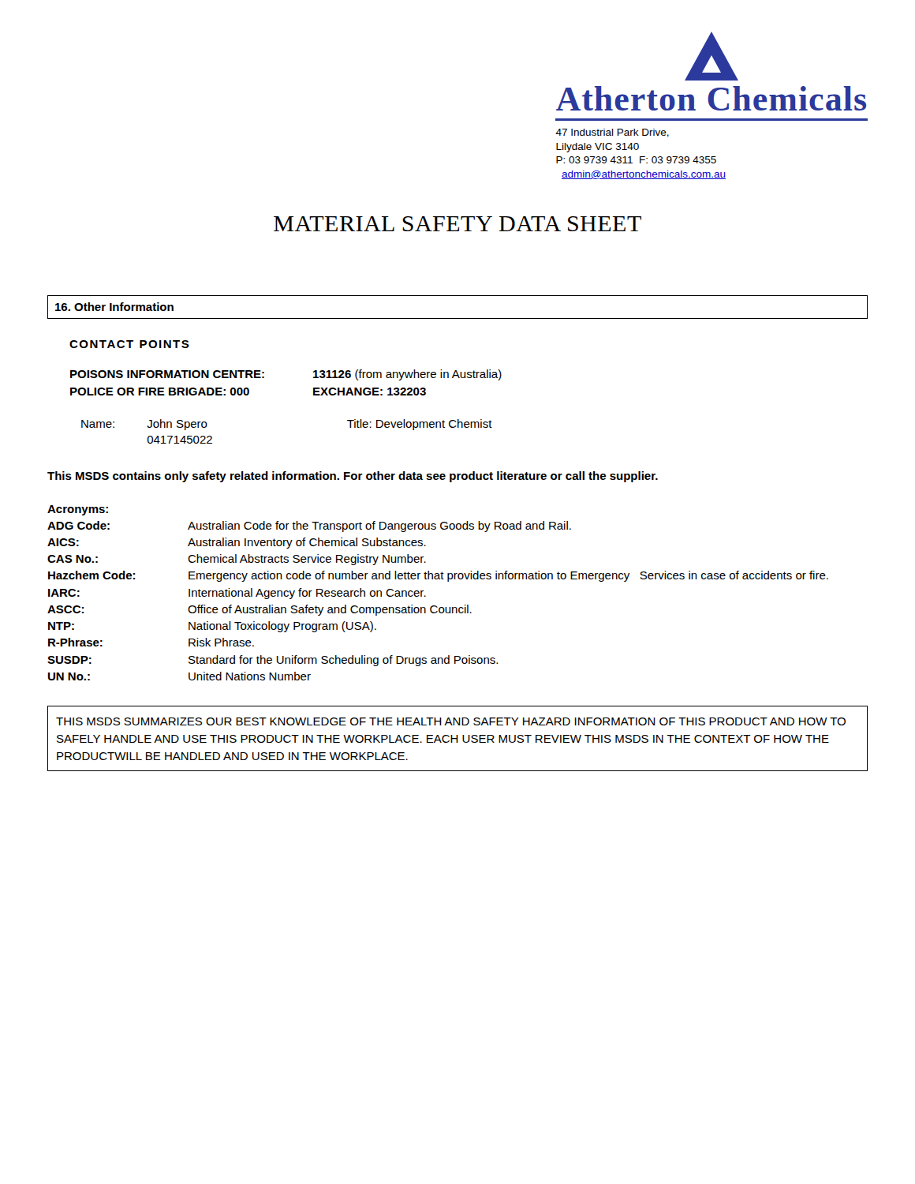Atherton Chemicals
47 Industrial Park Drive,
Lilydale VIC 3140
P: 03 9739 4311 F: 03 9739 4355
admin@athertonchemicals.com.au
MATERIAL SAFETY DATA SHEET
16. Other Information
CONTACT POINTS
| POISONS INFORMATION CENTRE: | 131126 (from anywhere in Australia) |
| POLICE OR FIRE BRIGADE: 000 | EXCHANGE: 132203 |
| Name: | John Spero | Title: Development Chemist |
| | 0417145022 | |
This MSDS contains only safety related information. For other data see product literature or call the supplier.
Acronyms:
| ADG Code: | Australian Code for the Transport of Dangerous Goods by Road and Rail. |
| AICS: | Australian Inventory of Chemical Substances. |
| CAS No.: | Chemical Abstracts Service Registry Number. |
| Hazchem Code: | Emergency action code of number and letter that provides information to Emergency Services in case of accidents or fire. |
| IARC: | International Agency for Research on Cancer. |
| ASCC: | Office of Australian Safety and Compensation Council. |
| NTP: | National Toxicology Program (USA). |
| R-Phrase: | Risk Phrase. |
| SUSDP: | Standard for the Uniform Scheduling of Drugs and Poisons. |
| UN No.: | United Nations Number |
THIS MSDS SUMMARIZES OUR BEST KNOWLEDGE OF THE HEALTH AND SAFETY HAZARD INFORMATION OF THIS PRODUCT AND HOW TO SAFELY HANDLE AND USE THIS PRODUCT IN THE WORKPLACE. EACH USER MUST REVIEW THIS MSDS IN THE CONTEXT OF HOW THE PRODUCTWILL BE HANDLED AND USED IN THE WORKPLACE.